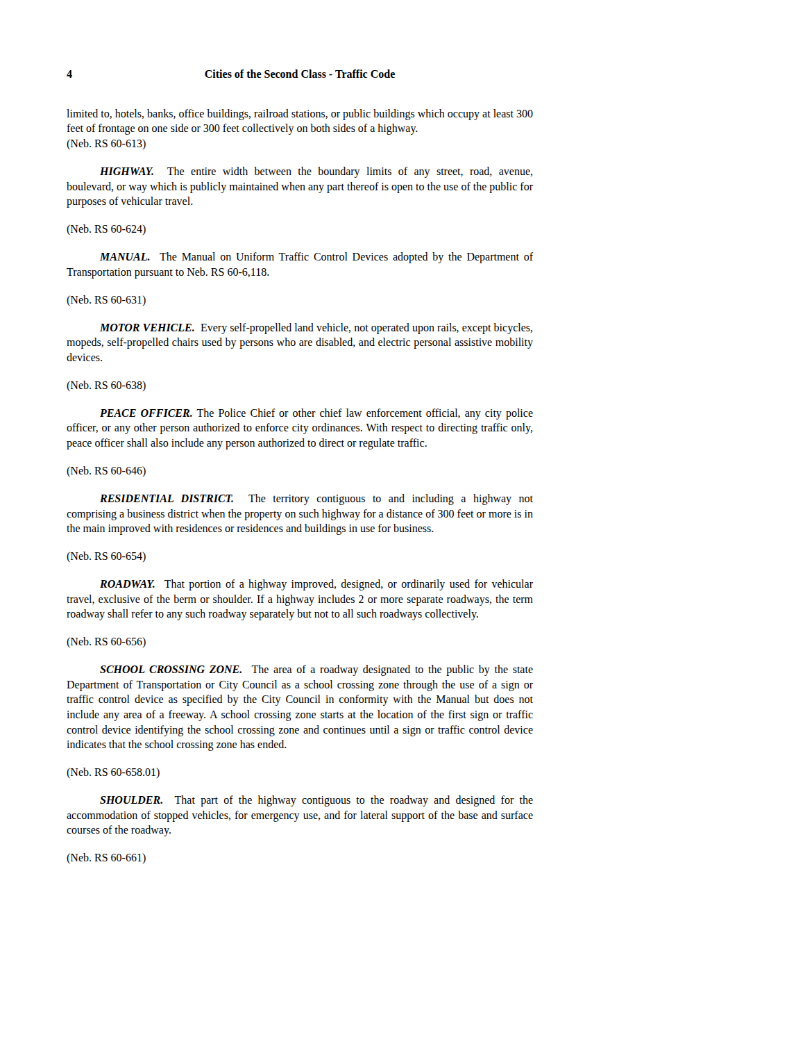4 Cities of the Second Class - Traffic Code
limited to, hotels, banks, office buildings, railroad stations, or public buildings which occupy at least 300 feet of frontage on one side or 300 feet collectively on both sides of a highway.
(Neb. RS 60-613)
HIGHWAY. The entire width between the boundary limits of any street, road, avenue, boulevard, or way which is publicly maintained when any part thereof is open to the use of the public for purposes of vehicular travel.
(Neb. RS 60-624)
MANUAL. The Manual on Uniform Traffic Control Devices adopted by the Department of Transportation pursuant to Neb. RS 60-6,118.
(Neb. RS 60-631)
MOTOR VEHICLE. Every self-propelled land vehicle, not operated upon rails, except bicycles, mopeds, self-propelled chairs used by persons who are disabled, and electric personal assistive mobility devices.
(Neb. RS 60-638)
PEACE OFFICER. The Police Chief or other chief law enforcement official, any city police officer, or any other person authorized to enforce city ordinances. With respect to directing traffic only, peace officer shall also include any person authorized to direct or regulate traffic.
(Neb. RS 60-646)
RESIDENTIAL DISTRICT. The territory contiguous to and including a highway not comprising a business district when the property on such highway for a distance of 300 feet or more is in the main improved with residences or residences and buildings in use for business.
(Neb. RS 60-654)
ROADWAY. That portion of a highway improved, designed, or ordinarily used for vehicular travel, exclusive of the berm or shoulder. If a highway includes 2 or more separate roadways, the term roadway shall refer to any such roadway separately but not to all such roadways collectively.
(Neb. RS 60-656)
SCHOOL CROSSING ZONE. The area of a roadway designated to the public by the state Department of Transportation or City Council as a school crossing zone through the use of a sign or traffic control device as specified by the City Council in conformity with the Manual but does not include any area of a freeway. A school crossing zone starts at the location of the first sign or traffic control device identifying the school crossing zone and continues until a sign or traffic control device indicates that the school crossing zone has ended.
(Neb. RS 60-658.01)
SHOULDER. That part of the highway contiguous to the roadway and designed for the accommodation of stopped vehicles, for emergency use, and for lateral support of the base and surface courses of the roadway.
(Neb. RS 60-661)